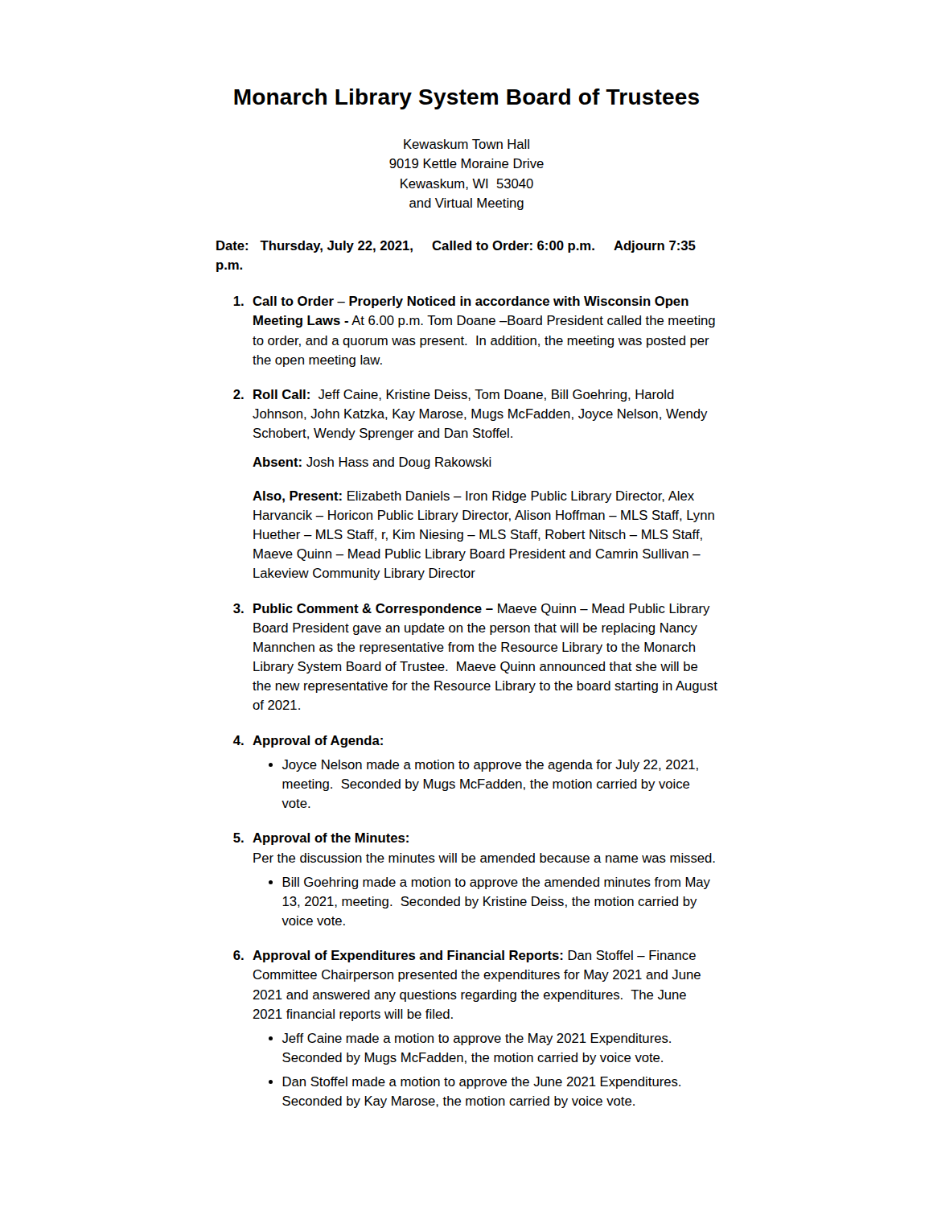Monarch Library System Board of Trustees
Kewaskum Town Hall
9019 Kettle Moraine Drive
Kewaskum, WI 53040
and Virtual Meeting
Date: Thursday, July 22, 2021, Called to Order: 6:00 p.m. Adjourn 7:35 p.m.
Call to Order – Properly Noticed in accordance with Wisconsin Open Meeting Laws - At 6.00 p.m. Tom Doane –Board President called the meeting to order, and a quorum was present. In addition, the meeting was posted per the open meeting law.
Roll Call: Jeff Caine, Kristine Deiss, Tom Doane, Bill Goehring, Harold Johnson, John Katzka, Kay Marose, Mugs McFadden, Joyce Nelson, Wendy Schobert, Wendy Sprenger and Dan Stoffel.
Absent: Josh Hass and Doug Rakowski
Also, Present: Elizabeth Daniels – Iron Ridge Public Library Director, Alex Harvancik – Horicon Public Library Director, Alison Hoffman – MLS Staff, Lynn Huether – MLS Staff, r, Kim Niesing – MLS Staff, Robert Nitsch – MLS Staff, Maeve Quinn – Mead Public Library Board President and Camrin Sullivan – Lakeview Community Library Director
Public Comment & Correspondence – Maeve Quinn – Mead Public Library Board President gave an update on the person that will be replacing Nancy Mannchen as the representative from the Resource Library to the Monarch Library System Board of Trustee. Maeve Quinn announced that she will be the new representative for the Resource Library to the board starting in August of 2021.
Approval of Agenda:
Joyce Nelson made a motion to approve the agenda for July 22, 2021, meeting. Seconded by Mugs McFadden, the motion carried by voice vote.
Approval of the Minutes:
Per the discussion the minutes will be amended because a name was missed.
Bill Goehring made a motion to approve the amended minutes from May 13, 2021, meeting. Seconded by Kristine Deiss, the motion carried by voice vote.
Approval of Expenditures and Financial Reports: Dan Stoffel – Finance Committee Chairperson presented the expenditures for May 2021 and June 2021 and answered any questions regarding the expenditures. The June 2021 financial reports will be filed.
Jeff Caine made a motion to approve the May 2021 Expenditures. Seconded by Mugs McFadden, the motion carried by voice vote.
Dan Stoffel made a motion to approve the June 2021 Expenditures. Seconded by Kay Marose, the motion carried by voice vote.